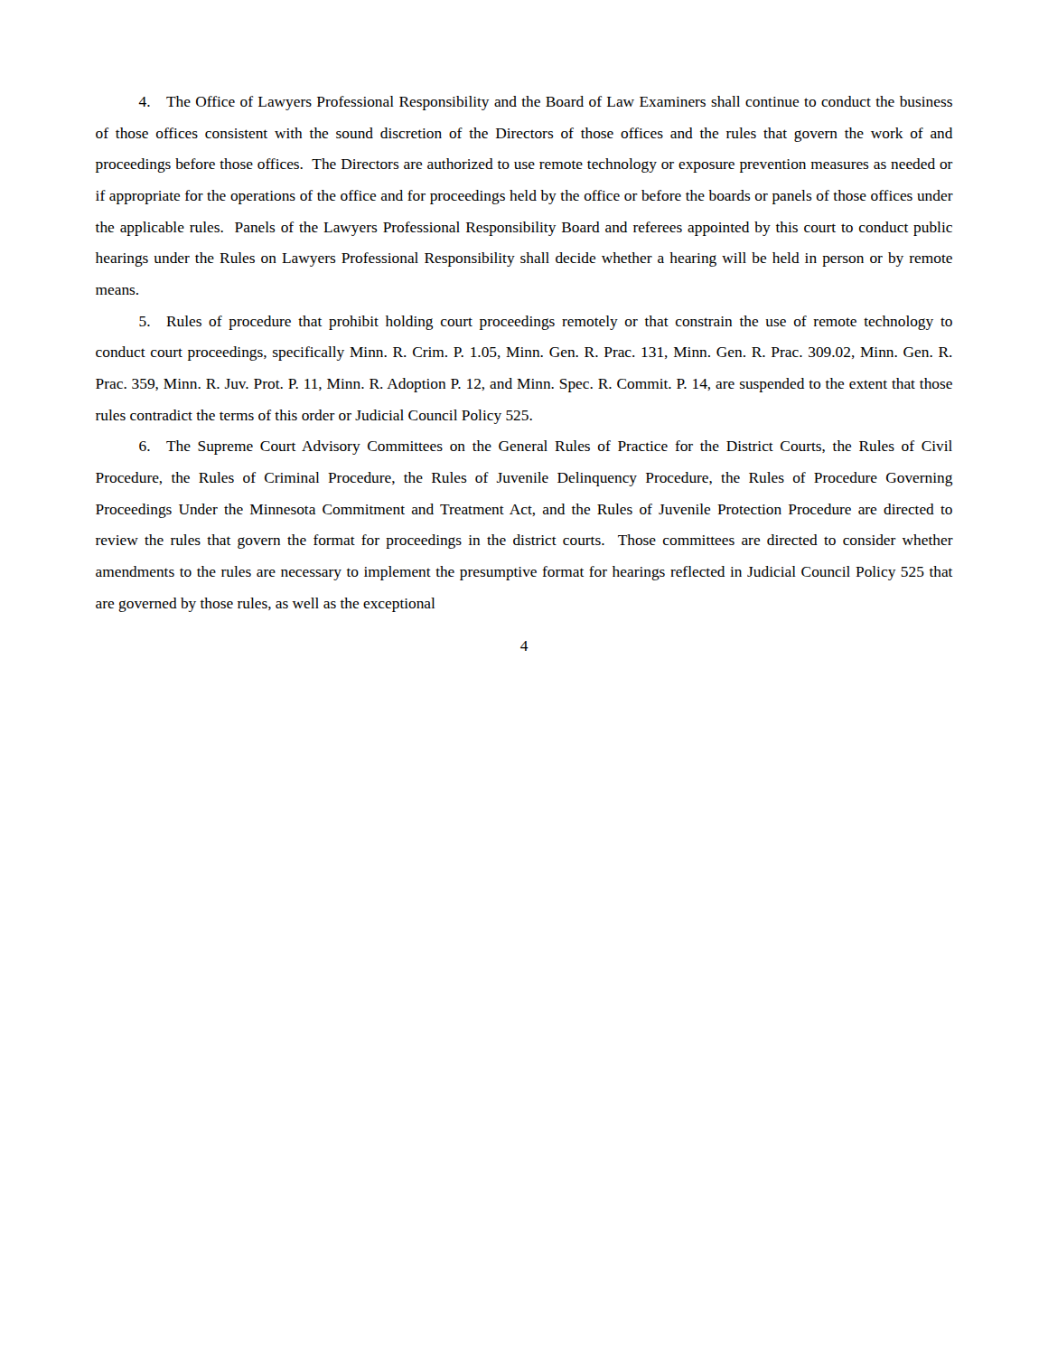4. The Office of Lawyers Professional Responsibility and the Board of Law Examiners shall continue to conduct the business of those offices consistent with the sound discretion of the Directors of those offices and the rules that govern the work of and proceedings before those offices. The Directors are authorized to use remote technology or exposure prevention measures as needed or if appropriate for the operations of the office and for proceedings held by the office or before the boards or panels of those offices under the applicable rules. Panels of the Lawyers Professional Responsibility Board and referees appointed by this court to conduct public hearings under the Rules on Lawyers Professional Responsibility shall decide whether a hearing will be held in person or by remote means.
5. Rules of procedure that prohibit holding court proceedings remotely or that constrain the use of remote technology to conduct court proceedings, specifically Minn. R. Crim. P. 1.05, Minn. Gen. R. Prac. 131, Minn. Gen. R. Prac. 309.02, Minn. Gen. R. Prac. 359, Minn. R. Juv. Prot. P. 11, Minn. R. Adoption P. 12, and Minn. Spec. R. Commit. P. 14, are suspended to the extent that those rules contradict the terms of this order or Judicial Council Policy 525.
6. The Supreme Court Advisory Committees on the General Rules of Practice for the District Courts, the Rules of Civil Procedure, the Rules of Criminal Procedure, the Rules of Juvenile Delinquency Procedure, the Rules of Procedure Governing Proceedings Under the Minnesota Commitment and Treatment Act, and the Rules of Juvenile Protection Procedure are directed to review the rules that govern the format for proceedings in the district courts. Those committees are directed to consider whether amendments to the rules are necessary to implement the presumptive format for hearings reflected in Judicial Council Policy 525 that are governed by those rules, as well as the exceptional
4